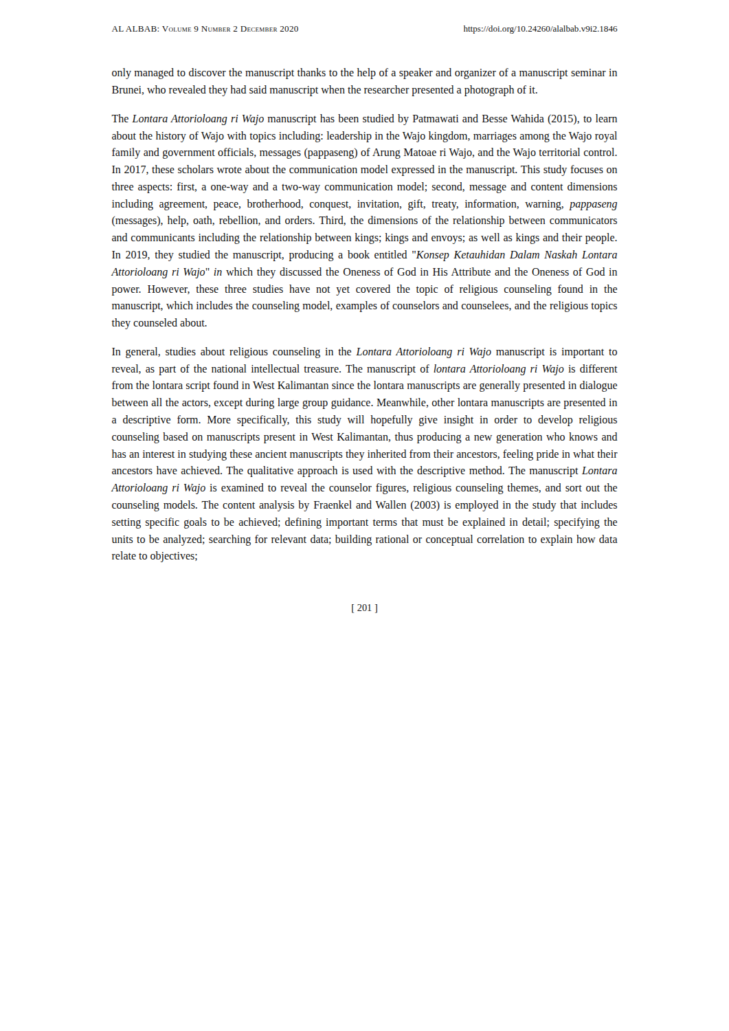AL ALBAB: Volume 9 Number 2 December 2020 https://doi.org/10.24260/alalbab.v9i2.1846
only managed to discover the manuscript thanks to the help of a speaker and organizer of a manuscript seminar in Brunei, who revealed they had said manuscript when the researcher presented a photograph of it.
The Lontara Attorioloang ri Wajo manuscript has been studied by Patmawati and Besse Wahida (2015), to learn about the history of Wajo with topics including: leadership in the Wajo kingdom, marriages among the Wajo royal family and government officials, messages (pappaseng) of Arung Matoae ri Wajo, and the Wajo territorial control. In 2017, these scholars wrote about the communication model expressed in the manuscript. This study focuses on three aspects: first, a one-way and a two-way communication model; second, message and content dimensions including agreement, peace, brotherhood, conquest, invitation, gift, treaty, information, warning, pappaseng (messages), help, oath, rebellion, and orders. Third, the dimensions of the relationship between communicators and communicants including the relationship between kings; kings and envoys; as well as kings and their people. In 2019, they studied the manuscript, producing a book entitled "Konsep Ketauhidan Dalam Naskah Lontara Attorioloang ri Wajo" in which they discussed the Oneness of God in His Attribute and the Oneness of God in power. However, these three studies have not yet covered the topic of religious counseling found in the manuscript, which includes the counseling model, examples of counselors and counselees, and the religious topics they counseled about.
In general, studies about religious counseling in the Lontara Attorioloang ri Wajo manuscript is important to reveal, as part of the national intellectual treasure. The manuscript of lontara Attorioloang ri Wajo is different from the lontara script found in West Kalimantan since the lontara manuscripts are generally presented in dialogue between all the actors, except during large group guidance. Meanwhile, other lontara manuscripts are presented in a descriptive form. More specifically, this study will hopefully give insight in order to develop religious counseling based on manuscripts present in West Kalimantan, thus producing a new generation who knows and has an interest in studying these ancient manuscripts they inherited from their ancestors, feeling pride in what their ancestors have achieved. The qualitative approach is used with the descriptive method. The manuscript Lontara Attorioloang ri Wajo is examined to reveal the counselor figures, religious counseling themes, and sort out the counseling models. The content analysis by Fraenkel and Wallen (2003) is employed in the study that includes setting specific goals to be achieved; defining important terms that must be explained in detail; specifying the units to be analyzed; searching for relevant data; building rational or conceptual correlation to explain how data relate to objectives;
[ 201 ]